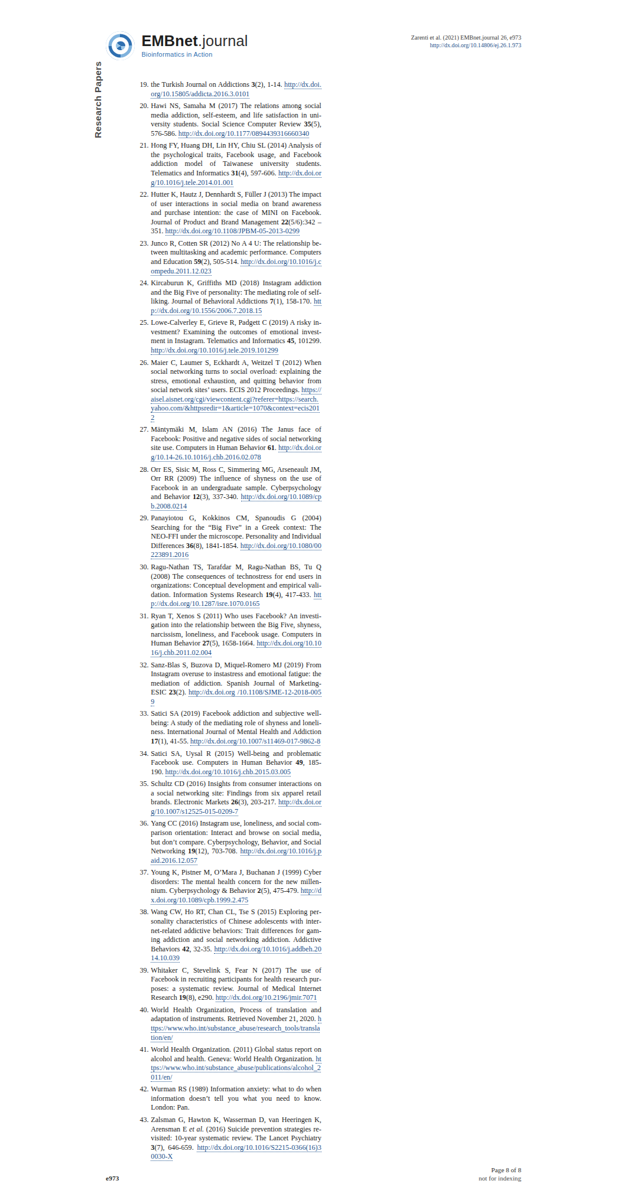EMBnet.journal
Bioinformatics in Action
Zarenti et al. (2021) EMBnet.journal 26, e973
http://dx.doi.org/10.14806/ej.26.1.973
Research Papers
19the Turkish Journal on Addictions 3(2), 1-14. http://dx.doi.org/10.15805/addicta.2016.3.0101
20 Hawi NS, Samaha M (2017) The relations among social media addiction, self-esteem, and life satisfaction in university students. Social Science Computer Review 35(5), 576-586. http://dx.doi.org/10.1177/0894439316660340
21 Hong FY, Huang DH, Lin HY, Chiu SL (2014) Analysis of the psychological traits, Facebook usage, and Facebook addiction model of Taiwanese university students. Telematics and Informatics 31(4), 597-606. http://dx.doi.org/10.1016/j.tele.2014.01.001
22 Hutter K, Hautz J, Dennhardt S, Füller J (2013) The impact of user interactions in social media on brand awareness and purchase intention: the case of MINI on Facebook. Journal of Product and Brand Management 22(5/6):342 – 351. http://dx.doi.org/10.1108/JPBM-05-2013-0299
23 Junco R, Cotten SR (2012) No A 4 U: The relationship between multitasking and academic performance. Computers and Education 59(2), 505-514. http://dx.doi.org/10.1016/j.compedu.2011.12.023
24 Kircaburun K, Griffiths MD (2018) Instagram addiction and the Big Five of personality: The mediating role of self-liking. Journal of Behavioral Addictions 7(1), 158-170. http://dx.doi.org/10.1556/2006.7.2018.15
25 Lowe-Calverley E, Grieve R, Padgett C (2019) A risky investment? Examining the outcomes of emotional investment in Instagram. Telematics and Informatics 45, 101299. http://dx.doi.org/10.1016/j.tele.2019.101299
26 Maier C, Laumer S, Eckhardt A, Weitzel T (2012) When social networking turns to social overload: explaining the stress, emotional exhaustion, and quitting behavior from social network sites’ users. ECIS 2012 Proceedings. https://aisel.aisnet.org/cgi/viewcontent.cgi?referer=https://search.yahoo.com/&httpsredir=1&article=1070&context=ecis2012
27 Mäntymäki M, Islam AN (2016) The Janus face of Facebook: Positive and negative sides of social networking site use. Computers in Human Behavior 61. http://dx.doi.org/10.14-26.10.1016/j.chb.2016.02.078
28 Orr ES, Sisic M, Ross C, Simmering MG, Arseneault JM, Orr RR (2009) The influence of shyness on the use of Facebook in an undergraduate sample. Cyberpsychology and Behavior 12(3), 337-340. http://dx.doi.org/10.1089/cpb.2008.0214
29 Panayiotou G, Kokkinos CM, Spanoudis G (2004) Searching for the “Big Five” in a Greek context: The NEO-FFI under the microscope. Personality and Individual Differences 36(8), 1841-1854. http://dx.doi.org/10.1080/00223891.2016
30 Ragu-Nathan TS, Tarafdar M, Ragu-Nathan BS, Tu Q (2008) The consequences of technostress for end users in organizations: Conceptual development and empirical validation. Information Systems Research 19(4), 417-433. http://dx.doi.org/10.1287/isre.1070.0165
31 Ryan T, Xenos S (2011) Who uses Facebook? An investigation into the relationship between the Big Five, shyness, narcissism, loneliness, and Facebook usage. Computers in Human Behavior 27(5), 1658-1664. http://dx.doi.org/10.1016/j.chb.2011.02.004
32 Sanz-Blas S, Buzova D, Miquel-Romero MJ (2019) From Instagram overuse to instastress and emotional fatigue: the mediation of addiction. Spanish Journal of Marketing-ESIC 23(2). http://dx.doi.org /10.1108/SJME-12-2018-0059
33 Satici SA (2019) Facebook addiction and subjective well-being: A study of the mediating role of shyness and loneliness. International Journal of Mental Health and Addiction 17(1), 41-55. http://dx.doi.org/10.1007/s11469-017-9862-8
34 Satici SA, Uysal R (2015) Well-being and problematic Facebook use. Computers in Human Behavior 49, 185-190. http://dx.doi.org/10.1016/j.chb.2015.03.005
35 Schultz CD (2016) Insights from consumer interactions on a social networking site: Findings from six apparel retail brands. Electronic Markets 26(3), 203-217. http://dx.doi.org/10.1007/s12525-015-0209-7
36 Yang CC (2016) Instagram use, loneliness, and social comparison orientation: Interact and browse on social media, but don’t compare. Cyberpsychology, Behavior, and Social Networking 19(12), 703-708. http://dx.doi.org/10.1016/j.paid.2016.12.057
37 Young K, Pistner M, O’Mara J, Buchanan J (1999) Cyber disorders: The mental health concern for the new millennium. Cyberpsychology & Behavior 2(5), 475-479. http://dx.doi.org/10.1089/cpb.1999.2.475
38 Wang CW, Ho RT, Chan CL, Tse S (2015) Exploring personality characteristics of Chinese adolescents with internet-related addictive behaviors: Trait differences for gaming addiction and social networking addiction. Addictive Behaviors 42, 32-35. http://dx.doi.org/10.1016/j.addbeh.2014.10.039
39 Whitaker C, Stevelink S, Fear N (2017) The use of Facebook in recruiting participants for health research purposes: a systematic review. Journal of Medical Internet Research 19(8), e290. http://dx.doi.org/10.2196/jmir.7071
40 World Health Organization, Process of translation and adaptation of instruments. Retrieved November 21, 2020. https://www.who.int/substance_abuse/research_tools/translation/en/
41 World Health Organization. (2011) Global status report on alcohol and health. Geneva: World Health Organization. https://www.who.int/substance_abuse/publications/alcohol_2011/en/
42 Wurman RS (1989) Information anxiety: what to do when information doesn’t tell you what you need to know. London: Pan.
43 Zalsman G, Hawton K, Wasserman D, van Heeringen K, Arensman E et al. (2016) Suicide prevention strategies revisited: 10-year systematic review. The Lancet Psychiatry 3(7), 646-659. http://dx.doi.org/10.1016/S2215-0366(16)30030-X
e973
Page 8 of 8
not for indexing